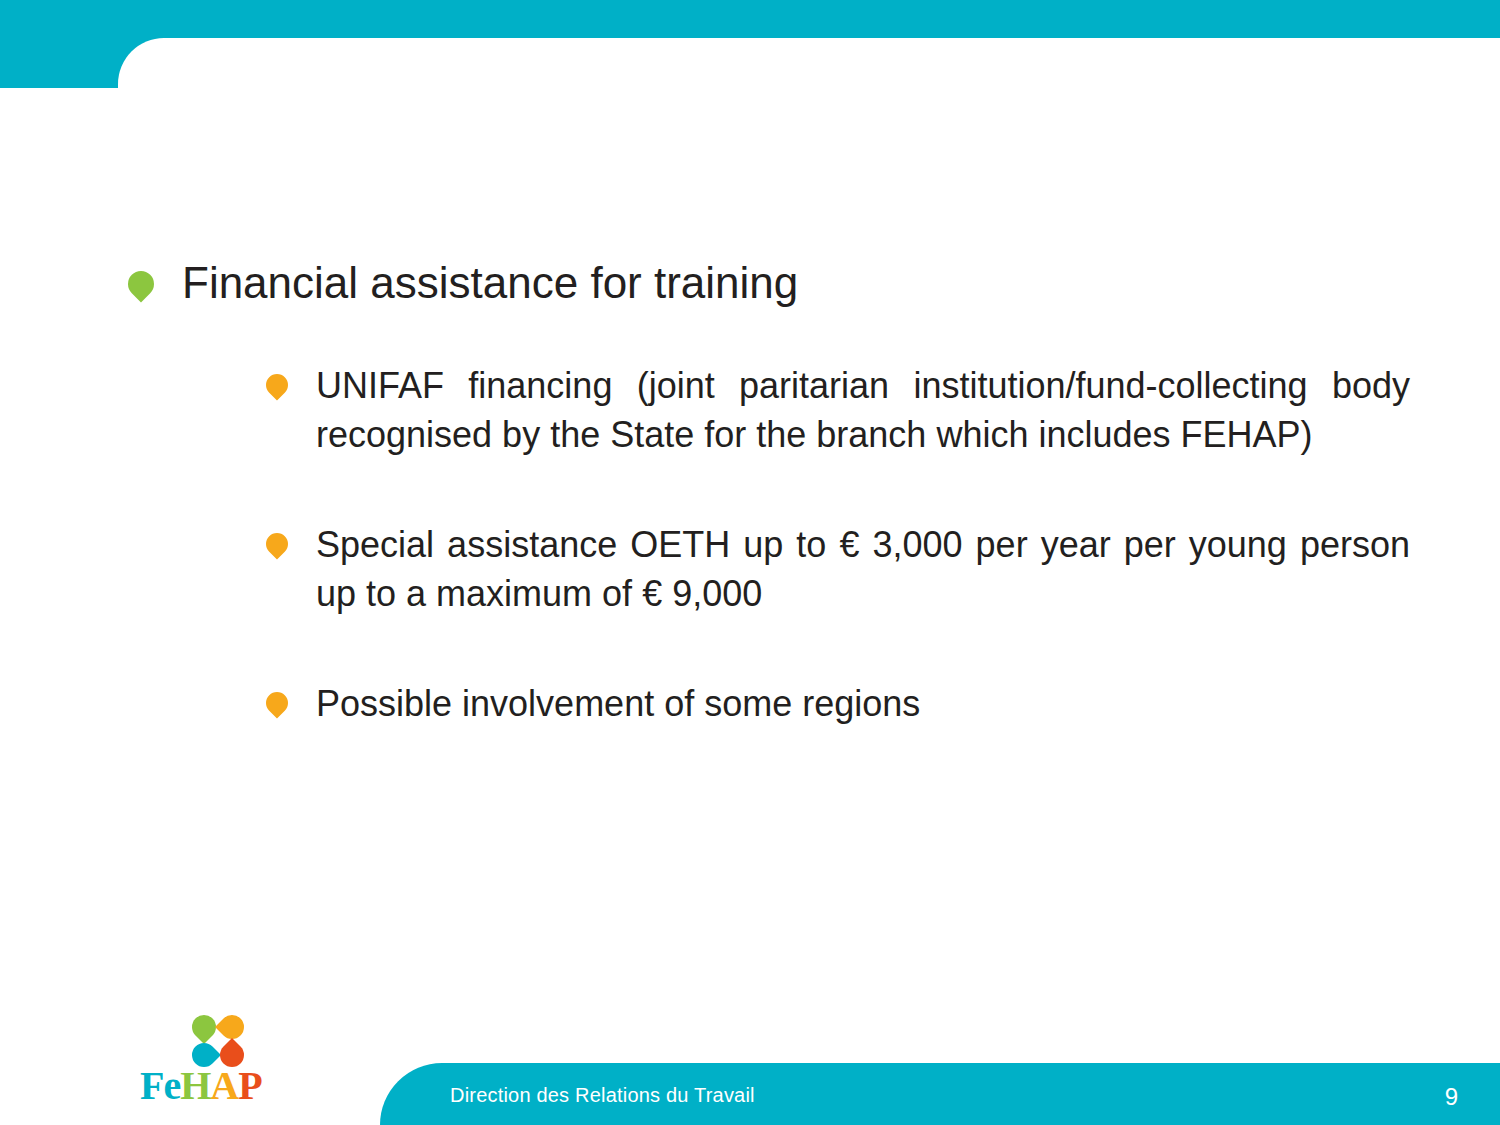Financial assistance for training
UNIFAF financing (joint paritarian institution/fund-collecting body recognised by the State for the branch which includes FEHAP)
Special assistance OETH up to € 3,000 per year per young person up to a maximum of € 9,000
Possible involvement of some regions
Direction des Relations du Travail
9
FeHAP